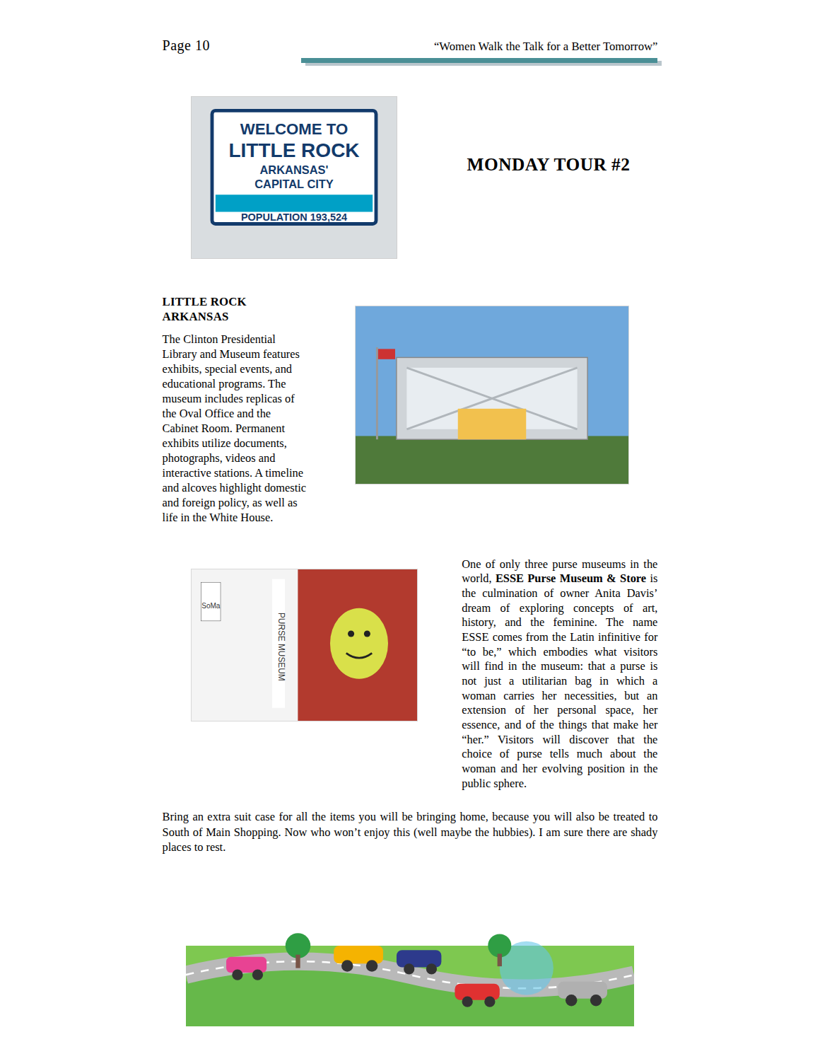Page 10
“Women Walk the Talk for a Better Tomorrow”
MONDAY TOUR #2
LITTLE ROCK ARKANSAS
The Clinton Presidential Library and Museum features exhibits, special events, and educational programs. The museum includes replicas of the Oval Office and the Cabinet Room. Permanent exhibits utilize documents, photographs, videos and interactive stations. A timeline and alcoves highlight domestic and foreign policy, as well as life in the White House.
One of only three purse museums in the world, ESSE Purse Museum & Store is the culmination of owner Anita Davis’ dream of exploring concepts of art, history, and the feminine. The name ESSE comes from the Latin infinitive for “to be,” which embodies what visitors will find in the museum: that a purse is not just a utilitarian bag in which a woman carries her necessities, but an extension of her personal space, her essence, and of the things that make her “her.” Visitors will discover that the choice of purse tells much about the woman and her evolving position in the public sphere.
Bring an extra suit case for all the items you will be bringing home, because you will also be treated to South of Main Shopping. Now who won’t enjoy this (well maybe the hubbies). I am sure there are shady places to rest.